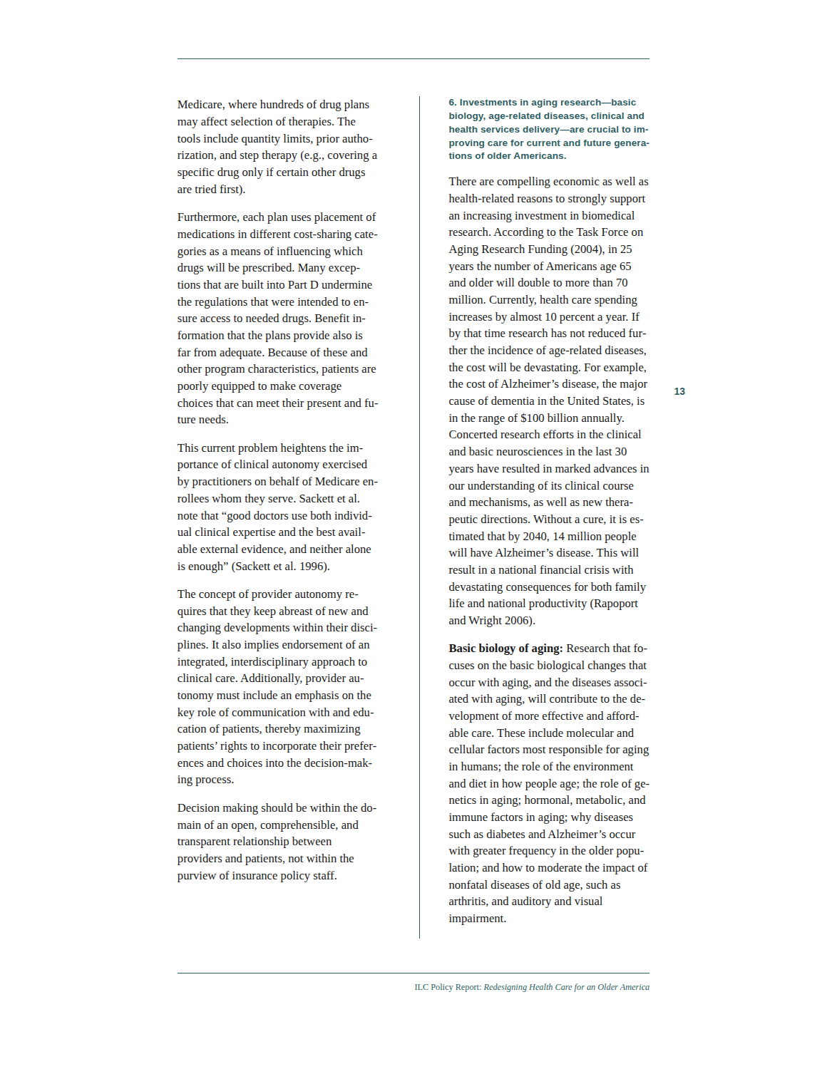Medicare, where hundreds of drug plans may affect selection of therapies. The tools include quantity limits, prior authorization, and step therapy (e.g., covering a specific drug only if certain other drugs are tried first).
Furthermore, each plan uses placement of medications in different cost-sharing categories as a means of influencing which drugs will be prescribed. Many exceptions that are built into Part D undermine the regulations that were intended to ensure access to needed drugs. Benefit information that the plans provide also is far from adequate. Because of these and other program characteristics, patients are poorly equipped to make coverage choices that can meet their present and future needs.
This current problem heightens the importance of clinical autonomy exercised by practitioners on behalf of Medicare enrollees whom they serve. Sackett et al. note that “good doctors use both individual clinical expertise and the best available external evidence, and neither alone is enough” (Sackett et al. 1996).
The concept of provider autonomy requires that they keep abreast of new and changing developments within their disciplines. It also implies endorsement of an integrated, interdisciplinary approach to clinical care. Additionally, provider autonomy must include an emphasis on the key role of communication with and education of patients, thereby maximizing patients’ rights to incorporate their preferences and choices into the decision-making process.
Decision making should be within the domain of an open, comprehensible, and transparent relationship between providers and patients, not within the purview of insurance policy staff.
6. Investments in aging research—basic biology, age-related diseases, clinical and health services delivery—are crucial to improving care for current and future generations of older Americans.
There are compelling economic as well as health-related reasons to strongly support an increasing investment in biomedical research. According to the Task Force on Aging Research Funding (2004), in 25 years the number of Americans age 65 and older will double to more than 70 million. Currently, health care spending increases by almost 10 percent a year. If by that time research has not reduced further the incidence of age-related diseases, the cost will be devastating. For example, the cost of Alzheimer’s disease, the major cause of dementia in the United States, is in the range of $100 billion annually. Concerted research efforts in the clinical and basic neurosciences in the last 30 years have resulted in marked advances in our understanding of its clinical course and mechanisms, as well as new therapeutic directions. Without a cure, it is estimated that by 2040, 14 million people will have Alzheimer’s disease. This will result in a national financial crisis with devastating consequences for both family life and national productivity (Rapoport and Wright 2006).
Basic biology of aging: Research that focuses on the basic biological changes that occur with aging, and the diseases associated with aging, will contribute to the development of more effective and affordable care. These include molecular and cellular factors most responsible for aging in humans; the role of the environment and diet in how people age; the role of genetics in aging; hormonal, metabolic, and immune factors in aging; why diseases such as diabetes and Alzheimer’s occur with greater frequency in the older population; and how to moderate the impact of nonfatal diseases of old age, such as arthritis, and auditory and visual impairment.
13
ILC Policy Report: Redesigning Health Care for an Older America